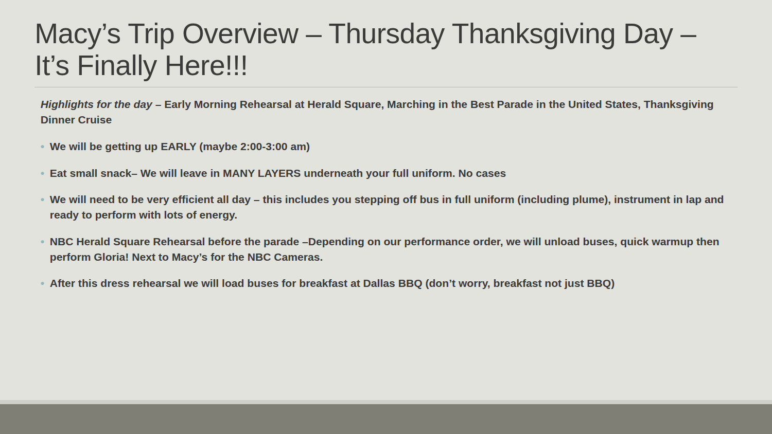Macy’s Trip Overview – Thursday Thanksgiving Day – It’s Finally Here!!!
Highlights for the day – Early Morning Rehearsal at Herald Square, Marching in the Best Parade in the United States, Thanksgiving Dinner Cruise
We will be getting up EARLY (maybe 2:00-3:00 am)
Eat small snack– We will leave in MANY LAYERS underneath your full uniform. No cases
We will need to be very efficient all day – this includes you stepping off bus in full uniform (including plume), instrument in lap and ready to perform with lots of energy.
NBC Herald Square Rehearsal before the parade –Depending on our performance order, we will unload buses, quick warmup then perform Gloria! Next to Macy’s for the NBC Cameras.
After this dress rehearsal we will load buses for breakfast at Dallas BBQ (don’t worry, breakfast not just BBQ)